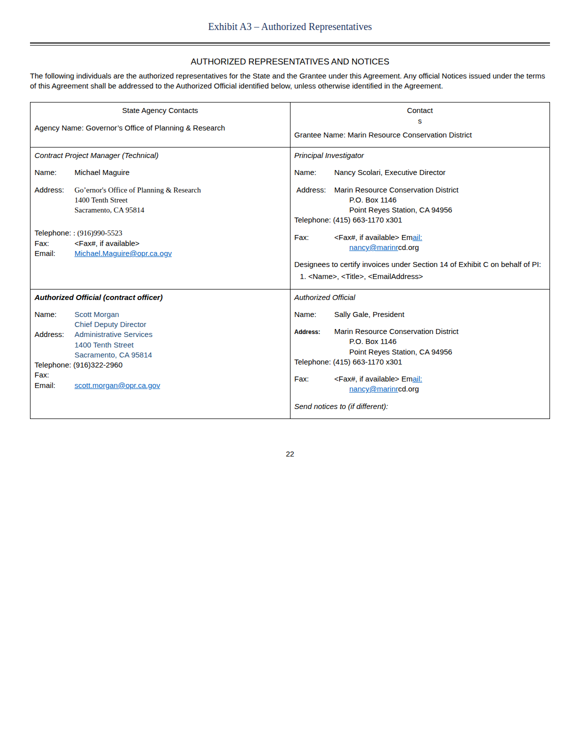Exhibit A3 – Authorized Representatives
AUTHORIZED REPRESENTATIVES AND NOTICES
The following individuals are the authorized representatives for the State and the Grantee under this Agreement. Any official Notices issued under the terms of this Agreement shall be addressed to the Authorized Official identified below, unless otherwise identified in the Agreement.
| State Agency Contacts Agency Name: Governor’s Office of Planning & Research | Contact s Grantee Name: Marin Resource Conservation District |
| Contract Project Manager (Technical) Name: Michael Maguire Address: Go’ernor's Office of Planning & Research 1400 Tenth Street Sacramento, CA 95814 Telephone: : (916)990-5523 Fax: <Fax#, if available> Email: Michael.Maguire@opr.ca.ogv | Principal Investigator Name: Nancy Scolari, Executive Director Address: Marin Resource Conservation District P.O. Box 1146 Point Reyes Station, CA 94956 Telephone: (415) 663-1170 x301 Fax: <Fax#, if available> Em ail: nancy@marinr cd.org Designees to certify invoices under Section 14 of Exhibit C on behalf of PI: <Name>, <Title>, <EmailAddress> |
| Authorized Official (contract officer) Name: Scott Morgan Chief Deputy Director Address: Administrative Services 1400 Tenth Street Sacramento, CA 95814 Telephone: (916)322-2960 Fax: Email: scott.morgan@opr.ca.gov | Authorized Official Name: Sally Gale, President Address: Marin Resource Conservation District P.O. Box 1146 Point Reyes Station, CA 94956 Telephone: (415) 663-1170 x301 Fax: <Fax#, if available> Em ail: nancy@marinr cd.org Send notices to (if different): |
22